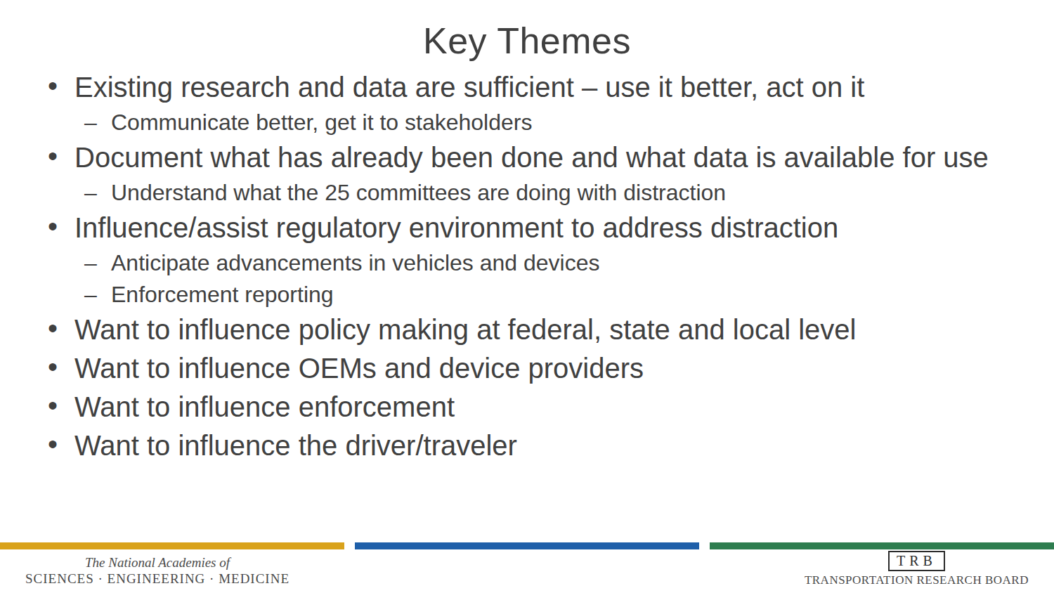Key Themes
Existing research and data are sufficient – use it better, act on it
Communicate better, get it to stakeholders
Document what has already been done and what data is available for use
Understand what the 25 committees are doing with distraction
Influence/assist regulatory environment to address distraction
Anticipate advancements in vehicles and devices
Enforcement reporting
Want to influence policy making at federal, state and local level
Want to influence OEMs and device providers
Want to influence enforcement
Want to influence the driver/traveler
The National Academies of
SCIENCES · ENGINEERING · MEDICINE
TRB
TRANSPORTATION RESEARCH BOARD